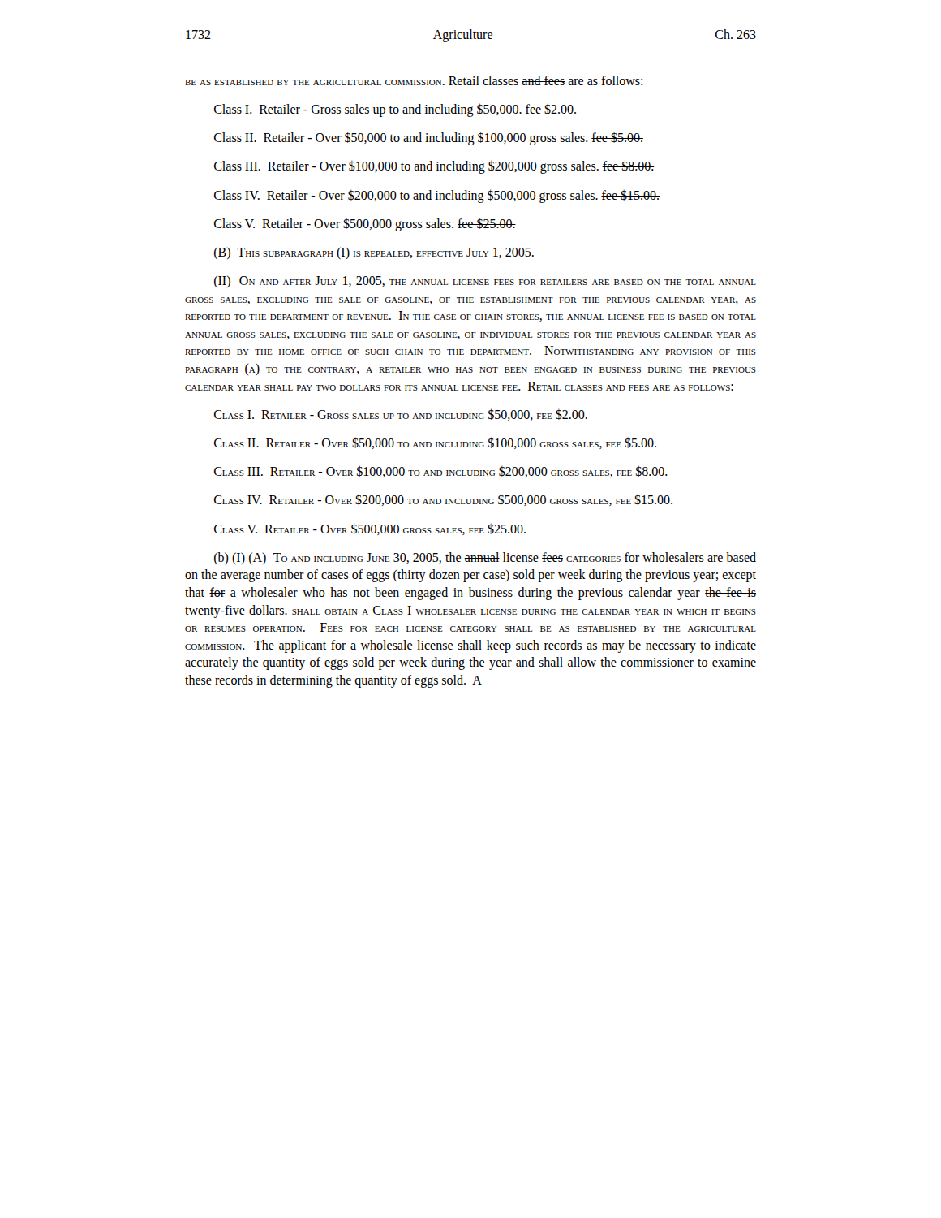1732 Agriculture Ch. 263
be as established by the agricultural commission. Retail classes and fees are as follows:
Class I. Retailer - Gross sales up to and including $50,000. fee $2.00.
Class II. Retailer - Over $50,000 to and including $100,000 gross sales. fee $5.00.
Class III. Retailer - Over $100,000 to and including $200,000 gross sales. fee $8.00.
Class IV. Retailer - Over $200,000 to and including $500,000 gross sales. fee $15.00.
Class V. Retailer - Over $500,000 gross sales. fee $25.00.
(B) This subparagraph (I) is repealed, effective July 1, 2005.
(II) On and after July 1, 2005, the annual license fees for retailers are based on the total annual gross sales, excluding the sale of gasoline, of the establishment for the previous calendar year, as reported to the department of revenue. In the case of chain stores, the annual license fee is based on total annual gross sales, excluding the sale of gasoline, of individual stores for the previous calendar year as reported by the home office of such chain to the department. Notwithstanding any provision of this paragraph (a) to the contrary, a retailer who has not been engaged in business during the previous calendar year shall pay two dollars for its annual license fee. Retail classes and fees are as follows:
Class I. Retailer - Gross sales up to and including $50,000, fee $2.00.
Class II. Retailer - Over $50,000 to and including $100,000 gross sales, fee $5.00.
Class III. Retailer - Over $100,000 to and including $200,000 gross sales, fee $8.00.
Class IV. Retailer - Over $200,000 to and including $500,000 gross sales, fee $15.00.
Class V. Retailer - Over $500,000 gross sales, fee $25.00.
(b) (I) (A) To and including June 30, 2005, the annual license fees categories for wholesalers are based on the average number of cases of eggs (thirty dozen per case) sold per week during the previous year; except that for a wholesaler who has not been engaged in business during the previous calendar year the fee is twenty-five dollars. shall obtain a Class I wholesaler license during the calendar year in which it begins or resumes operation. Fees for each license category shall be as established by the agricultural commission. The applicant for a wholesale license shall keep such records as may be necessary to indicate accurately the quantity of eggs sold per week during the year and shall allow the commissioner to examine these records in determining the quantity of eggs sold. A